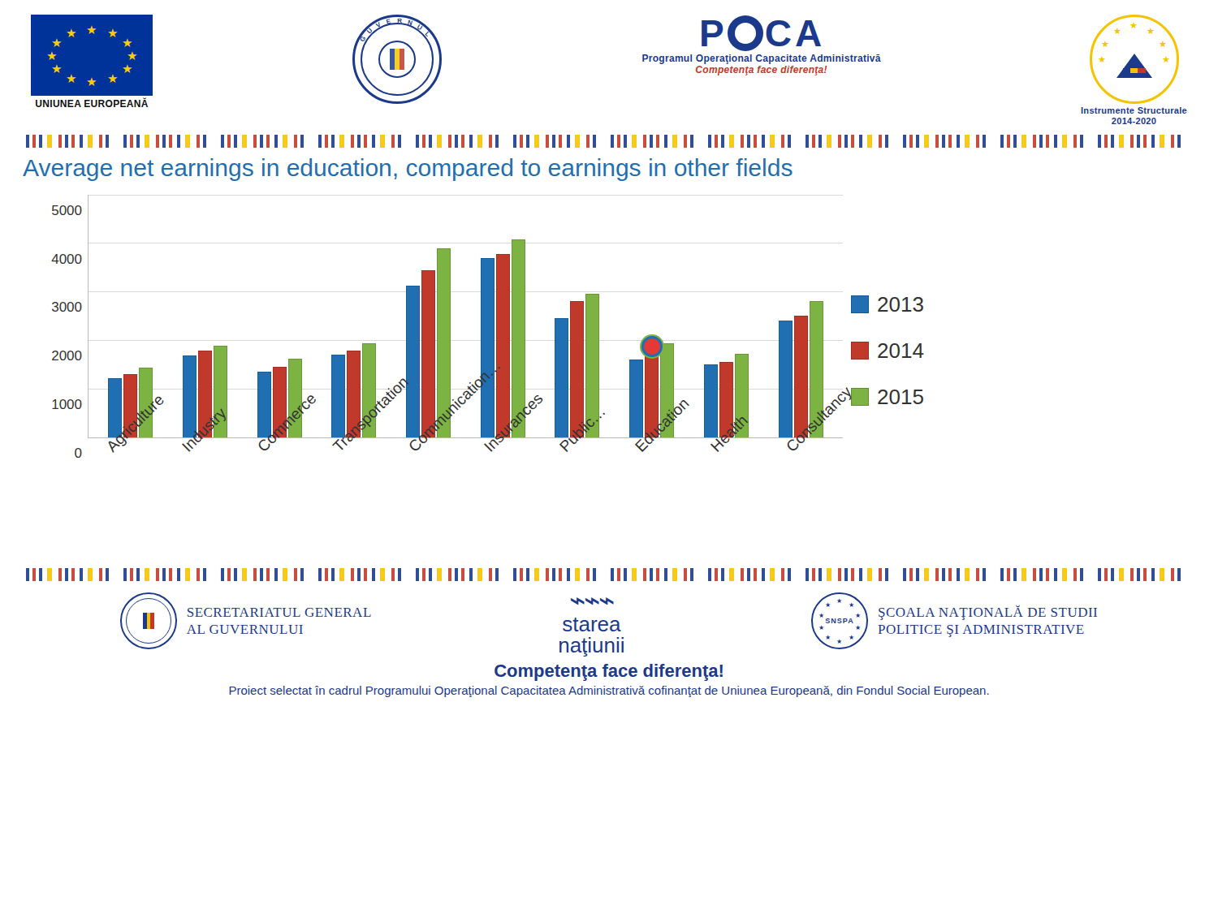★ ★ ★ ★ ★ ★ ★ ★ ★ ★ ★ ★
UNIUNEA EUROPEANĂ
G U V E R N U L
P CA
Programul Operaţional Capacitate Administrativă Competenţa face diferenţa!
★ ★ ★ ★ ★ ★ ★
Instrumente Structurale
2014-2020
Average net earnings in education, compared to earnings in other fields
5000 4000 3000 2000 1000 0
Agriculture Industry Commerce Transportation Communication… Insurances Public… Education Health Consultancy
2013
2014
2015
SECRETARIATUL GENERAL
AL GUVERNULUI
⌁⌁⌁
stareanaţiunii
★ ★ ★ ★ ★ ★ ★ ★ ★ ★
SNSPA
ŞCOALA NAŢIONALĂ DE STUDII
POLITICE ŞI ADMINISTRATIVE
Competenţa face diferenţa!
Proiect selectat în cadrul Programului Operaţional Capacitatea Administrativă cofinanţat de Uniunea Europeană, din Fondul Social European.